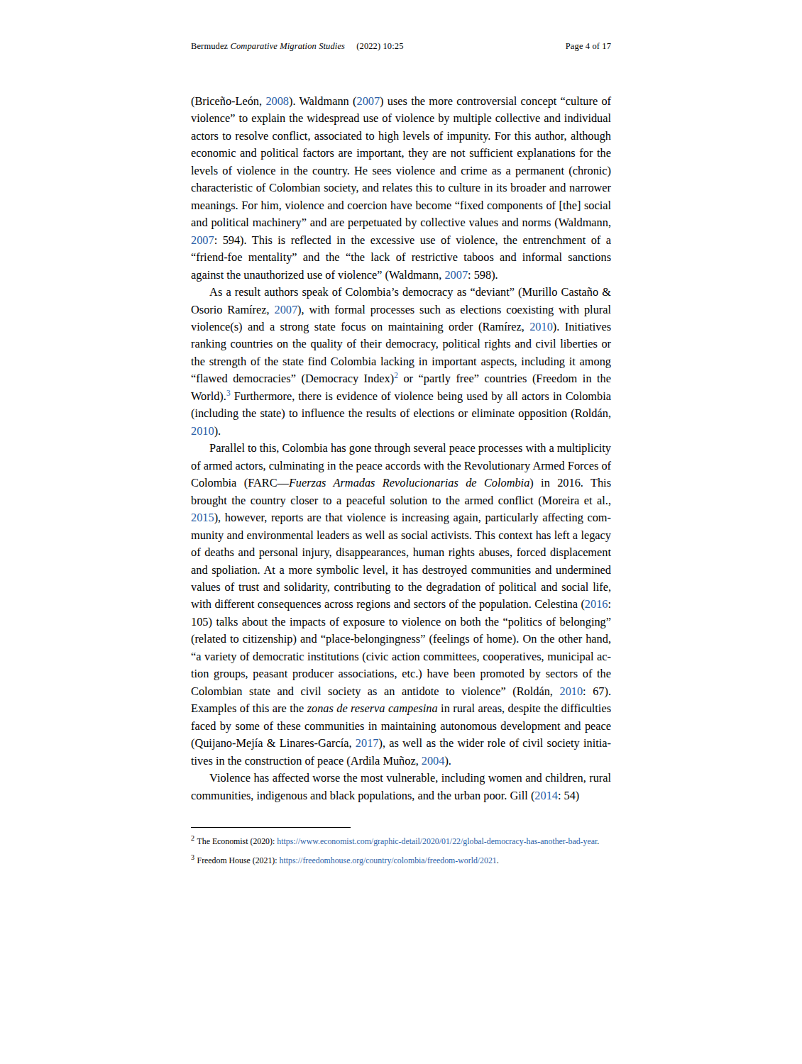Bermudez Comparative Migration Studies (2022) 10:25
Page 4 of 17
(Briceño-León, 2008). Waldmann (2007) uses the more controversial concept “culture of violence” to explain the widespread use of violence by multiple collective and individual actors to resolve conflict, associated to high levels of impunity. For this author, although economic and political factors are important, they are not sufficient explanations for the levels of violence in the country. He sees violence and crime as a permanent (chronic) characteristic of Colombian society, and relates this to culture in its broader and narrower meanings. For him, violence and coercion have become “fixed components of [the] social and political machinery” and are perpetuated by collective values and norms (Waldmann, 2007: 594). This is reflected in the excessive use of violence, the entrenchment of a “friend-foe mentality” and the “the lack of restrictive taboos and informal sanctions against the unauthorized use of violence” (Waldmann, 2007: 598).
As a result authors speak of Colombia’s democracy as “deviant” (Murillo Castaño & Osorio Ramírez, 2007), with formal processes such as elections coexisting with plural violence(s) and a strong state focus on maintaining order (Ramírez, 2010). Initiatives ranking countries on the quality of their democracy, political rights and civil liberties or the strength of the state find Colombia lacking in important aspects, including it among “flawed democracies” (Democracy Index)2 or “partly free” countries (Freedom in the World).3 Furthermore, there is evidence of violence being used by all actors in Colombia (including the state) to influence the results of elections or eliminate opposition (Roldán, 2010).
Parallel to this, Colombia has gone through several peace processes with a multiplicity of armed actors, culminating in the peace accords with the Revolutionary Armed Forces of Colombia (FARC—Fuerzas Armadas Revolucionarias de Colombia) in 2016. This brought the country closer to a peaceful solution to the armed conflict (Moreira et al., 2015), however, reports are that violence is increasing again, particularly affecting community and environmental leaders as well as social activists. This context has left a legacy of deaths and personal injury, disappearances, human rights abuses, forced displacement and spoliation. At a more symbolic level, it has destroyed communities and undermined values of trust and solidarity, contributing to the degradation of political and social life, with different consequences across regions and sectors of the population. Celestina (2016: 105) talks about the impacts of exposure to violence on both the “politics of belonging” (related to citizenship) and “place-belongingness” (feelings of home). On the other hand, “a variety of democratic institutions (civic action committees, cooperatives, municipal action groups, peasant producer associations, etc.) have been promoted by sectors of the Colombian state and civil society as an antidote to violence” (Roldán, 2010: 67). Examples of this are the zonas de reserva campesina in rural areas, despite the difficulties faced by some of these communities in maintaining autonomous development and peace (Quijano-Mejía & Linares-García, 2017), as well as the wider role of civil society initiatives in the construction of peace (Ardila Muñoz, 2004).
Violence has affected worse the most vulnerable, including women and children, rural communities, indigenous and black populations, and the urban poor. Gill (2014: 54)
2 The Economist (2020): https://www.economist.com/graphic-detail/2020/01/22/global-democracy-has-another-bad-year.
3 Freedom House (2021): https://freedomhouse.org/country/colombia/freedom-world/2021.